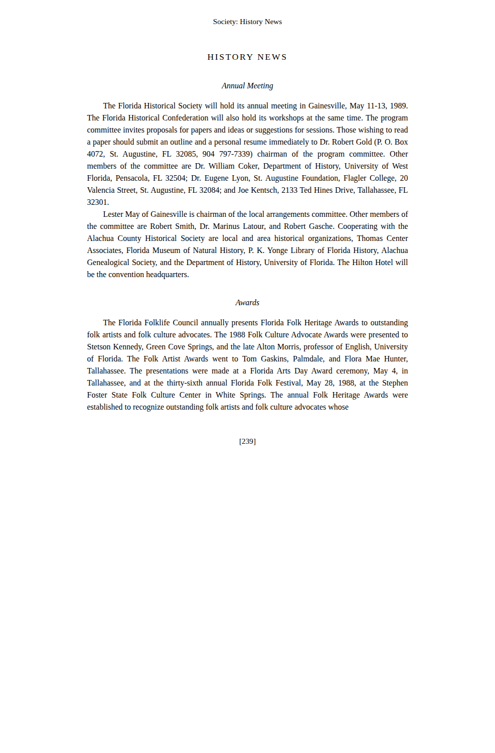Society: History News
HISTORY NEWS
Annual Meeting
The Florida Historical Society will hold its annual meeting in Gainesville, May 11-13, 1989. The Florida Historical Confederation will also hold its workshops at the same time. The program committee invites proposals for papers and ideas or suggestions for sessions. Those wishing to read a paper should submit an outline and a personal resume immediately to Dr. Robert Gold (P. O. Box 4072, St. Augustine, FL 32085, 904 797-7339) chairman of the program committee. Other members of the committee are Dr. William Coker, Department of History, University of West Florida, Pensacola, FL 32504; Dr. Eugene Lyon, St. Augustine Foundation, Flagler College, 20 Valencia Street, St. Augustine, FL 32084; and Joe Kentsch, 2133 Ted Hines Drive, Tallahassee, FL 32301.
Lester May of Gainesville is chairman of the local arrangements committee. Other members of the committee are Robert Smith, Dr. Marinus Latour, and Robert Gasche. Cooperating with the Alachua County Historical Society are local and area historical organizations, Thomas Center Associates, Florida Museum of Natural History, P. K. Yonge Library of Florida History, Alachua Genealogical Society, and the Department of History, University of Florida. The Hilton Hotel will be the convention headquarters.
Awards
The Florida Folklife Council annually presents Florida Folk Heritage Awards to outstanding folk artists and folk culture advocates. The 1988 Folk Culture Advocate Awards were presented to Stetson Kennedy, Green Cove Springs, and the late Alton Morris, professor of English, University of Florida. The Folk Artist Awards went to Tom Gaskins, Palmdale, and Flora Mae Hunter, Tallahassee. The presentations were made at a Florida Arts Day Award ceremony, May 4, in Tallahassee, and at the thirty-sixth annual Florida Folk Festival, May 28, 1988, at the Stephen Foster State Folk Culture Center in White Springs. The annual Folk Heritage Awards were established to recognize outstanding folk artists and folk culture advocates whose
[239]